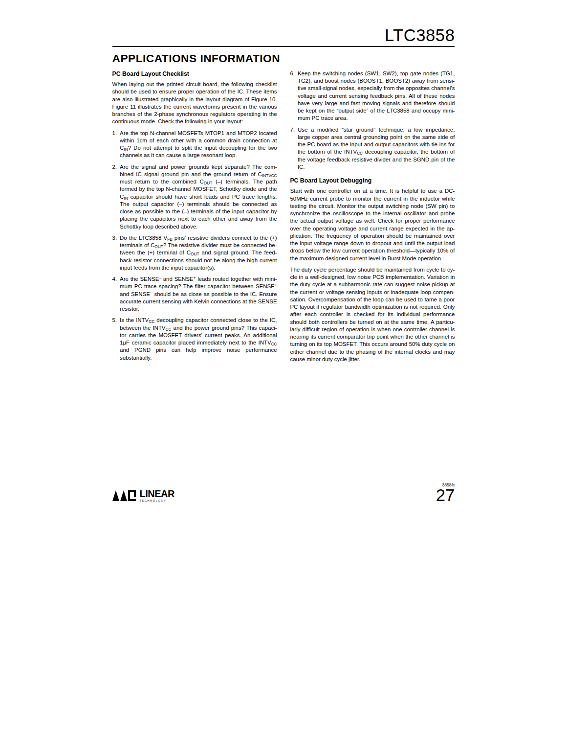LTC3858
Applications Information
PC Board Layout Checklist
When laying out the printed circuit board, the following checklist should be used to ensure proper operation of the IC. These items are also illustrated graphically in the layout diagram of Figure 10. Figure 11 illustrates the current waveforms present in the various branches of the 2-phase synchronous regulators operating in the continuous mode. Check the following in your layout:
Are the top N-channel MOSFETs MTOP1 and MTOP2 located within 1cm of each other with a common drain connection at CIN? Do not attempt to split the input decoupling for the two channels as it can cause a large resonant loop.
Are the signal and power grounds kept separate? The combined IC signal ground pin and the ground return of CINTVCC must return to the combined COUT (–) terminals. The path formed by the top N-channel MOSFET, Schottky diode and the CIN capacitor should have short leads and PC trace lengths. The output capacitor (–) terminals should be connected as close as possible to the (–) terminals of the input capacitor by placing the capacitors next to each other and away from the Schottky loop described above.
Do the LTC3858 VFB pins’ resistive dividers connect to the (+) terminals of COUT? The resistive divider must be connected between the (+) terminal of COUT and signal ground. The feedback resistor connections should not be along the high current input feeds from the input capacitor(s).
Are the SENSE– and SENSE+ leads routed together with minimum PC trace spacing? The filter capacitor between SENSE+ and SENSE– should be as close as possible to the IC. Ensure accurate current sensing with Kelvin connections at the SENSE resistor.
Is the INTVCC decoupling capacitor connected close to the IC, between the INTVCC and the power ground pins? This capacitor carries the MOSFET drivers’ current peaks. An additional 1µF ceramic capacitor placed immediately next to the INTVCC and PGND pins can help improve noise performance substantially.
Keep the switching nodes (SW1, SW2), top gate nodes (TG1, TG2), and boost nodes (BOOST1, BOOST2) away from sensitive small-signal nodes, especially from the opposites channel’s voltage and current sensing feedback pins. All of these nodes have very large and fast moving signals and therefore should be kept on the “output side” of the LTC3858 and occupy minimum PC trace area.
Use a modified “star ground” technique: a low impedance, large copper area central grounding point on the same side of the PC board as the input and output capacitors with tie-ins for the bottom of the INTVCC decoupling capacitor, the bottom of the voltage feedback resistive divider and the SGND pin of the IC.
PC Board Layout Debugging
Start with one controller on at a time. It is helpful to use a DC-50MHz current probe to monitor the current in the inductor while testing the circuit. Monitor the output switching node (SW pin) to synchronize the oscilloscope to the internal oscillator and probe the actual output voltage as well. Check for proper performance over the operating voltage and current range expected in the application. The frequency of operation should be maintained over the input voltage range down to dropout and until the output load drops below the low current operation threshold—typically 10% of the maximum designed current level in Burst Mode operation.
The duty cycle percentage should be maintained from cycle to cycle in a well-designed, low noise PCB implementation. Variation in the duty cycle at a subharmonic rate can suggest noise pickup at the current or voltage sensing inputs or inadequate loop compensation. Overcompensation of the loop can be used to tame a poor PC layout if regulator bandwidth optimization is not required. Only after each controller is checked for its individual performance should both controllers be turned on at the same time. A particularly difficult region of operation is when one controller channel is nearing its current comparator trip point when the other channel is turning on its top MOSFET. This occurs around 50% duty cycle on either channel due to the phasing of the internal clocks and may cause minor duty cycle jitter.
3858fc
LINEAR TECHNOLOGY
27